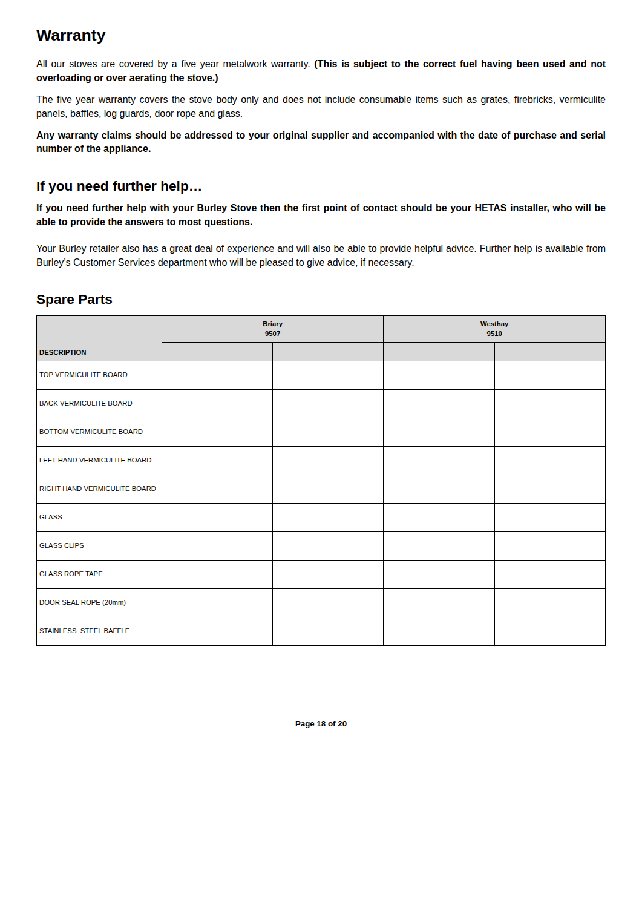Warranty
All our stoves are covered by a five year metalwork warranty. (This is subject to the correct fuel having been used and not overloading or over aerating the stove.)
The five year warranty covers the stove body only and does not include consumable items such as grates, firebricks, vermiculite panels, baffles, log guards, door rope and glass.
Any warranty claims should be addressed to your original supplier and accompanied with the date of purchase and serial number of the appliance.
If you need further help…
If you need further help with your Burley Stove then the first point of contact should be your HETAS installer, who will be able to provide the answers to most questions.
Your Burley retailer also has a great deal of experience and will also be able to provide helpful advice. Further help is available from Burley’s Customer Services department who will be pleased to give advice, if necessary.
Spare Parts
| DESCRIPTION | Briary 9507 | Westhay 9510 |
| --- | --- | --- |
| TOP VERMICULITE BOARD | | | | |
| BACK VERMICULITE BOARD | | | | |
| BOTTOM VERMICULITE BOARD | | | | |
| LEFT HAND VERMICULITE BOARD | | | | |
| RIGHT HAND VERMICULITE BOARD | | | | |
| GLASS | | | | |
| GLASS CLIPS | | | | |
| GLASS ROPE TAPE | | | | |
| DOOR SEAL ROPE (20mm) | | | | |
| STAINLESS STEEL BAFFLE | | | | |
Page 18 of 20